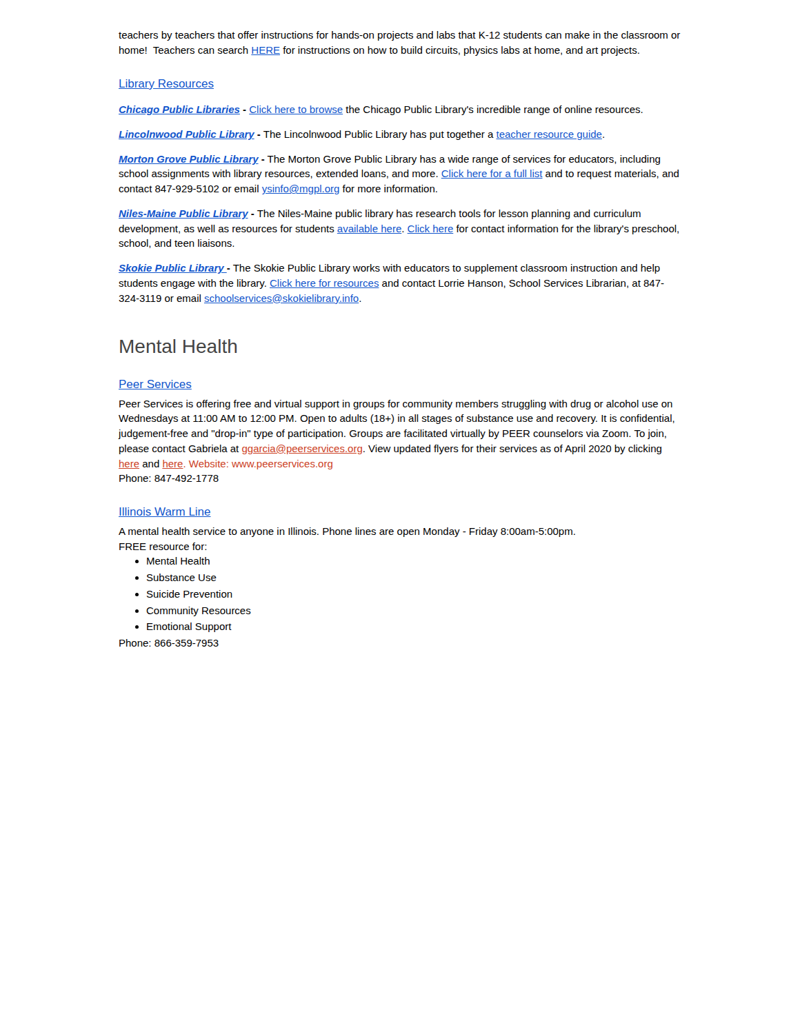teachers by teachers that offer instructions for hands-on projects and labs that K-12 students can make in the classroom or home! Teachers can search HERE for instructions on how to build circuits, physics labs at home, and art projects.
Library Resources
Chicago Public Libraries - Click here to browse the Chicago Public Library's incredible range of online resources.
Lincolnwood Public Library - The Lincolnwood Public Library has put together a teacher resource guide.
Morton Grove Public Library - The Morton Grove Public Library has a wide range of services for educators, including school assignments with library resources, extended loans, and more. Click here for a full list and to request materials, and contact 847-929-5102 or email ysinfo@mgpl.org for more information.
Niles-Maine Public Library - The Niles-Maine public library has research tools for lesson planning and curriculum development, as well as resources for students available here. Click here for contact information for the library's preschool, school, and teen liaisons.
Skokie Public Library - The Skokie Public Library works with educators to supplement classroom instruction and help students engage with the library. Click here for resources and contact Lorrie Hanson, School Services Librarian, at 847-324-3119 or email schoolservices@skokielibrary.info.
Mental Health
Peer Services
Peer Services is offering free and virtual support in groups for community members struggling with drug or alcohol use on Wednesdays at 11:00 AM to 12:00 PM. Open to adults (18+) in all stages of substance use and recovery. It is confidential, judgement-free and "drop-in" type of participation. Groups are facilitated virtually by PEER counselors via Zoom. To join, please contact Gabriela at ggarcia@peerservices.org. View updated flyers for their services as of April 2020 by clicking here and here. Website: www.peerservices.org
Phone: 847-492-1778
Illinois Warm Line
A mental health service to anyone in Illinois. Phone lines are open Monday - Friday 8:00am-5:00pm.
FREE resource for:
Mental Health
Substance Use
Suicide Prevention
Community Resources
Emotional Support
Phone: 866-359-7953